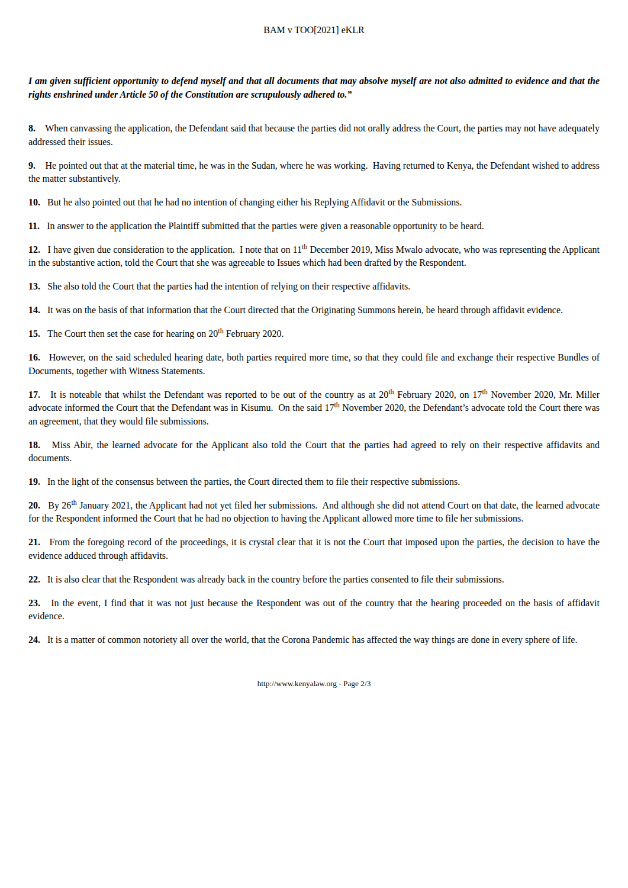BAM v TOO[2021] eKLR
I am given sufficient opportunity to defend myself and that all documents that may absolve myself are not also admitted to evidence and that the rights enshrined under Article 50 of the Constitution are scrupulously adhered to.”
8. When canvassing the application, the Defendant said that because the parties did not orally address the Court, the parties may not have adequately addressed their issues.
9. He pointed out that at the material time, he was in the Sudan, where he was working. Having returned to Kenya, the Defendant wished to address the matter substantively.
10. But he also pointed out that he had no intention of changing either his Replying Affidavit or the Submissions.
11. In answer to the application the Plaintiff submitted that the parties were given a reasonable opportunity to be heard.
12. I have given due consideration to the application. I note that on 11th December 2019, Miss Mwalo advocate, who was representing the Applicant in the substantive action, told the Court that she was agreeable to Issues which had been drafted by the Respondent.
13. She also told the Court that the parties had the intention of relying on their respective affidavits.
14. It was on the basis of that information that the Court directed that the Originating Summons herein, be heard through affidavit evidence.
15. The Court then set the case for hearing on 20th February 2020.
16. However, on the said scheduled hearing date, both parties required more time, so that they could file and exchange their respective Bundles of Documents, together with Witness Statements.
17. It is noteable that whilst the Defendant was reported to be out of the country as at 20th February 2020, on 17th November 2020, Mr. Miller advocate informed the Court that the Defendant was in Kisumu. On the said 17th November 2020, the Defendant’s advocate told the Court there was an agreement, that they would file submissions.
18. Miss Abir, the learned advocate for the Applicant also told the Court that the parties had agreed to rely on their respective affidavits and documents.
19. In the light of the consensus between the parties, the Court directed them to file their respective submissions.
20. By 26th January 2021, the Applicant had not yet filed her submissions. And although she did not attend Court on that date, the learned advocate for the Respondent informed the Court that he had no objection to having the Applicant allowed more time to file her submissions.
21. From the foregoing record of the proceedings, it is crystal clear that it is not the Court that imposed upon the parties, the decision to have the evidence adduced through affidavits.
22. It is also clear that the Respondent was already back in the country before the parties consented to file their submissions.
23. In the event, I find that it was not just because the Respondent was out of the country that the hearing proceeded on the basis of affidavit evidence.
24. It is a matter of common notoriety all over the world, that the Corona Pandemic has affected the way things are done in every sphere of life.
http://www.kenyalaw.org - Page 2/3